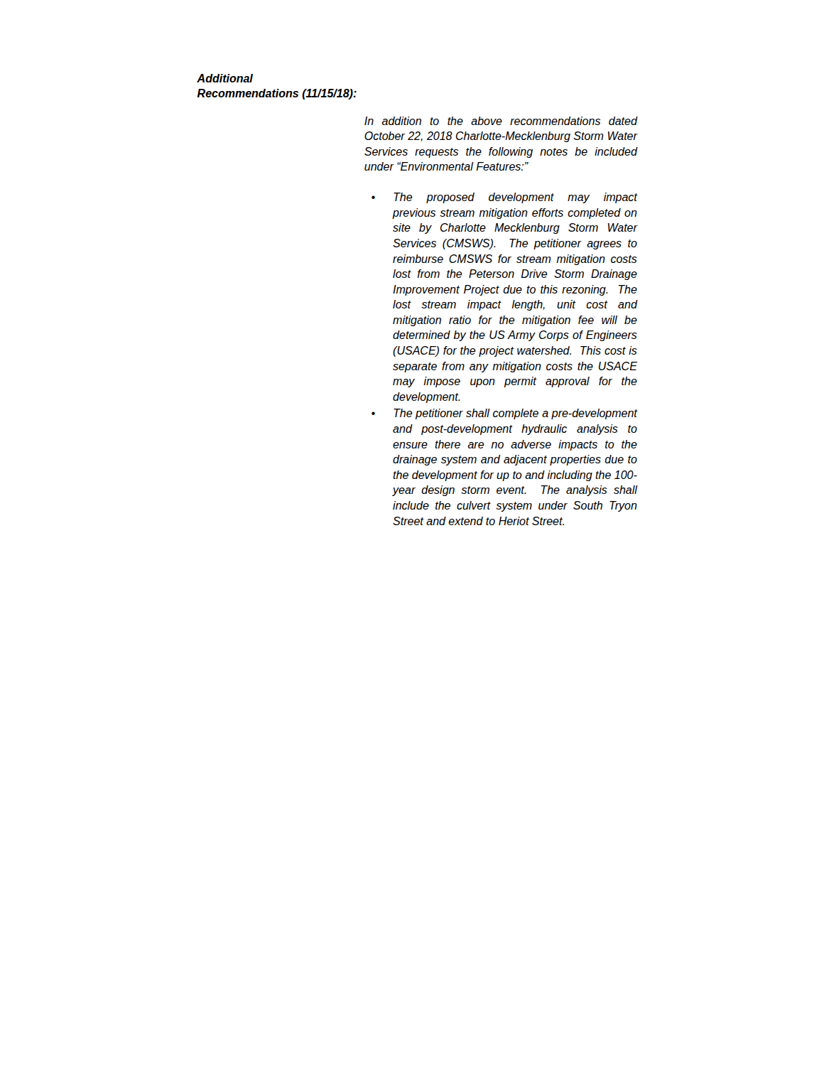Additional
Recommendations (11/15/18):
In addition to the above recommendations dated October 22, 2018 Charlotte-Mecklenburg Storm Water Services requests the following notes be included under “Environmental Features:”
The proposed development may impact previous stream mitigation efforts completed on site by Charlotte Mecklenburg Storm Water Services (CMSWS). The petitioner agrees to reimburse CMSWS for stream mitigation costs lost from the Peterson Drive Storm Drainage Improvement Project due to this rezoning. The lost stream impact length, unit cost and mitigation ratio for the mitigation fee will be determined by the US Army Corps of Engineers (USACE) for the project watershed. This cost is separate from any mitigation costs the USACE may impose upon permit approval for the development.
The petitioner shall complete a pre-development and post-development hydraulic analysis to ensure there are no adverse impacts to the drainage system and adjacent properties due to the development for up to and including the 100-year design storm event. The analysis shall include the culvert system under South Tryon Street and extend to Heriot Street.